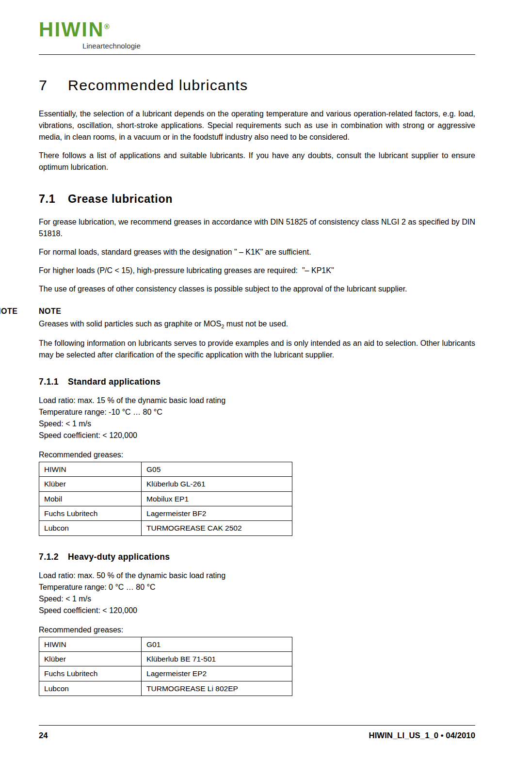HIWIN®
Lineartechnologie
7 Recommended lubricants
Essentially, the selection of a lubricant depends on the operating temperature and various operation-related factors, e.g. load, vibrations, oscillation, short-stroke applications. Special requirements such as use in combination with strong or aggressive media, in clean rooms, in a vacuum or in the foodstuff industry also need to be considered.
There follows a list of applications and suitable lubricants. If you have any doubts, consult the lubricant supplier to ensure optimum lubrication.
7.1 Grease lubrication
For grease lubrication, we recommend greases in accordance with DIN 51825 of consistency class NLGI 2 as specified by DIN 51818.
For normal loads, standard greases with the designation " – K1K" are sufficient.
For higher loads (P/C < 15), high-pressure lubricating greases are required: "– KP1K"
The use of greases of other consistency classes is possible subject to the approval of the lubricant supplier.
NOTE
NOTE
Greases with solid particles such as graphite or MOS2 must not be used.
The following information on lubricants serves to provide examples and is only intended as an aid to selection. Other lubricants may be selected after clarification of the specific application with the lubricant supplier.
7.1.1 Standard applications
Load ratio: max. 15 % of the dynamic basic load rating
Temperature range: -10 °C … 80 °C
Speed: < 1 m/s
Speed coefficient: < 120,000
Recommended greases:
| HIWIN | G05 |
| Klüber | Klüberlub GL-261 |
| Mobil | Mobilux EP1 |
| Fuchs Lubritech | Lagermeister BF2 |
| Lubcon | TURMOGREASE CAK 2502 |
7.1.2 Heavy-duty applications
Load ratio: max. 50 % of the dynamic basic load rating
Temperature range: 0 °C … 80 °C
Speed: < 1 m/s
Speed coefficient: < 120,000
Recommended greases:
| HIWIN | G01 |
| Klüber | Klüberlub BE 71-501 |
| Fuchs Lubritech | Lagermeister EP2 |
| Lubcon | TURMOGREASE Li 802EP |
24 HIWIN_LI_US_1_0 • 04/2010